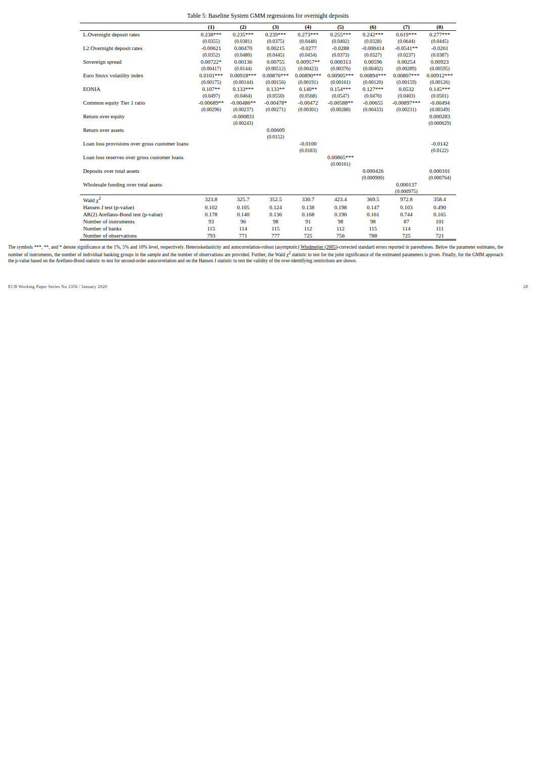Table 5: Baseline System GMM regressions for overnight deposits
| | (1) | (2) | (3) | (4) | (5) | (6) | (7) | (8) |
| --- | --- | --- | --- | --- | --- | --- | --- | --- |
| L.Overnight deposit rates | 0.238*** | 0.235*** | 0.239*** | 0.273*** | 0.255*** | 0.242*** | 0.619*** | 0.277*** |
| | (0.0355) | (0.0381) | (0.0375) | (0.0448) | (0.0402) | (0.0328) | (0.0644) | (0.0445) |
| L2.Overnight deposit rates | -0.00621 | 0.00470 | 0.00215 | -0.0277 | -0.0288 | -0.000414 | -0.0541** | -0.0261 |
| | (0.0352) | (0.0480) | (0.0445) | (0.0434) | (0.0373) | (0.0327) | (0.0237) | (0.0387) |
| Sovereign spread | 0.00722* | 0.00136 | 0.00755 | 0.00957** | 0.000313 | 0.00596 | 0.00254 | 0.00923 |
| | (0.00417) | (0.0144) | (0.00512) | (0.00423) | (0.00376) | (0.00402) | (0.00289) | (0.00595) |
| Euro Stoxx volatility index | 0.0101*** | 0.00918*** | 0.00876*** | 0.00890*** | 0.00905*** | 0.00894*** | 0.00807*** | 0.00912*** |
| | (0.00175) | (0.00144) | (0.00156) | (0.00191) | (0.00161) | (0.00120) | (0.00159) | (0.00126) |
| EONIA | 0.107** | 0.133*** | 0.133** | 0.140** | 0.154*** | 0.127*** | 0.0532 | 0.145*** |
| | (0.0497) | (0.0464) | (0.0550) | (0.0568) | (0.0547) | (0.0476) | (0.0403) | (0.0501) |
| Common equity Tier 1 ratio | -0.00689** | -0.00486** | -0.00478* | -0.00472 | -0.00588** | -0.00655 | -0.00897*** | -0.00494 |
| | (0.00296) | (0.00237) | (0.00271) | (0.00301) | (0.00288) | (0.00433) | (0.00231) | (0.00349) |
| Return over equity | | -0.000831 | | | | | | 0.000283 |
| | | (0.00243) | | | | | | (0.000629) |
| Return over assets | | | 0.00609 | | | | | |
| | | | (0.0152) | | | | | |
| Loan loss provisions over gross customer loans | | | | -0.0100 | | | | -0.0142 |
| | | | | (0.0183) | | | | (0.0122) |
| Loan loss reserves over gross customer loans | | | | | 0.00865*** | | | |
| | | | | | (0.00161) | | | |
| Deposits over total assets | | | | | | 0.000426 | | 0.000101 |
| | | | | | | (0.000900) | | (0.000764) |
| Wholesale funding over total assets | | | | | | | 0.000137 | |
| | | | | | | | (0.000975) | |
| Wald χ 2 | 323.8 | 325.7 | 352.5 | 330.7 | 423.4 | 369.5 | 972.8 | 358.4 |
| Hansen J test (p-value) | 0.102 | 0.105 | 0.124 | 0.138 | 0.198 | 0.147 | 0.103 | 0.490 |
| AR(2) Arellano-Bond test (p-value) | 0.178 | 0.140 | 0.136 | 0.168 | 0.190 | 0.161 | 0.744 | 0.165 |
| Number of instruments | 93 | 96 | 98 | 91 | 98 | 98 | 87 | 101 |
| Number of banks | 115 | 114 | 115 | 112 | 112 | 115 | 114 | 111 |
| Number of observations | 793 | 771 | 777 | 725 | 756 | 788 | 725 | 721 |
The symbols ***, **, and * denote significance at the 1%, 5% and 10% level, respectively. Heteroskedasticity and autocorrelation-robust (asymptotic) Windmeijer (2005)-corrected standard errors reported in parentheses. Below the parameter estimates, the number of instruments, the number of individual banking groups in the sample and the number of observations are provided. Further, the Wald χ2 statistic to test for the joint significance of the estimated parameters is given. Finally, for the GMM approach the p-value based on the Arellano-Bond statistic to test for second-order autocorrelation and on the Hansen J statistic to test the validity of the over-identifying restrictions are shown.
ECB Working Paper Series No 2356 / January 2020
28